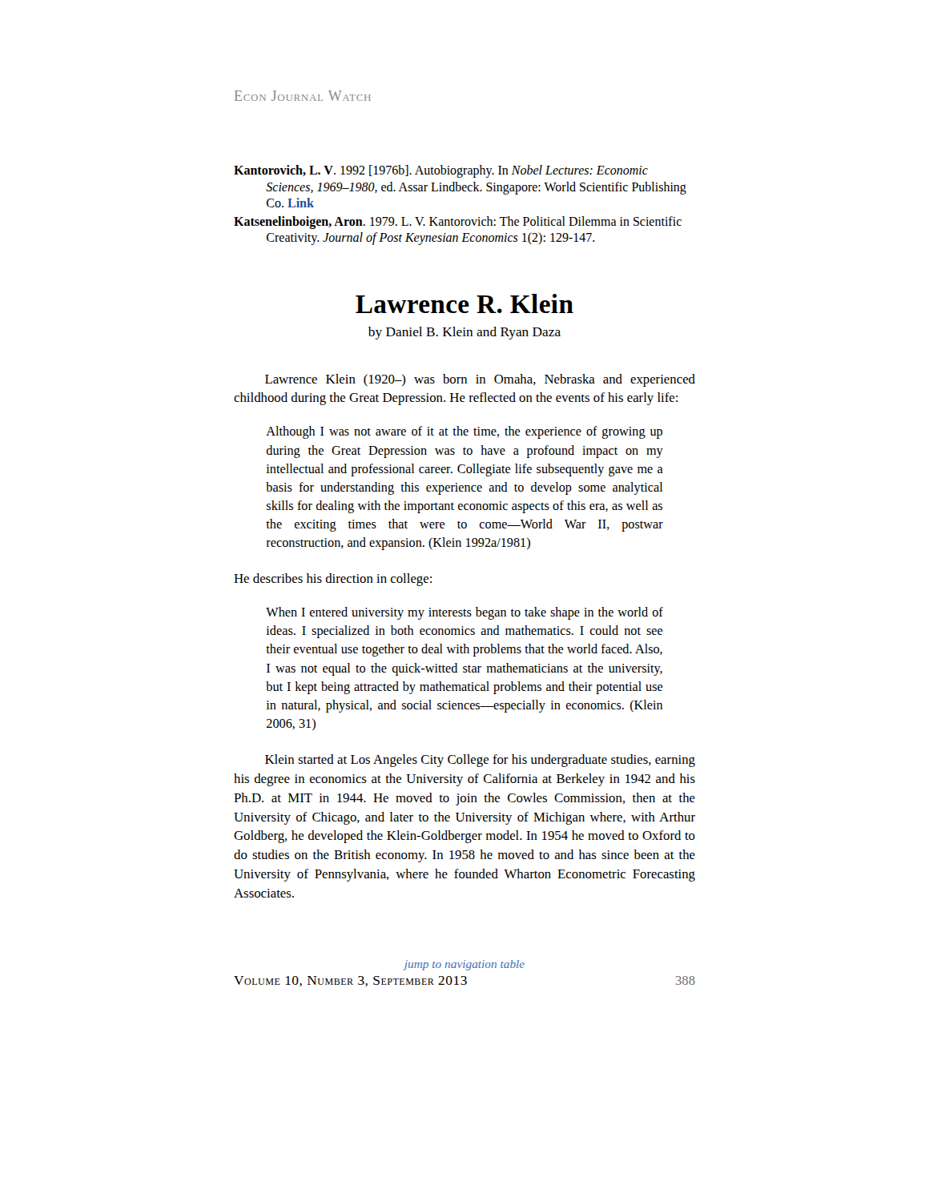Econ Journal Watch
Kantorovich, L. V. 1992 [1976b]. Autobiography. In Nobel Lectures: Economic Sciences, 1969–1980, ed. Assar Lindbeck. Singapore: World Scientific Publishing Co. Link
Katsenelinboigen, Aron. 1979. L. V. Kantorovich: The Political Dilemma in Scientific Creativity. Journal of Post Keynesian Economics 1(2): 129-147.
Lawrence R. Klein
by Daniel B. Klein and Ryan Daza
Lawrence Klein (1920–) was born in Omaha, Nebraska and experienced childhood during the Great Depression. He reflected on the events of his early life:
Although I was not aware of it at the time, the experience of growing up during the Great Depression was to have a profound impact on my intellectual and professional career. Collegiate life subsequently gave me a basis for understanding this experience and to develop some analytical skills for dealing with the important economic aspects of this era, as well as the exciting times that were to come—World War II, postwar reconstruction, and expansion. (Klein 1992a/1981)
He describes his direction in college:
When I entered university my interests began to take shape in the world of ideas. I specialized in both economics and mathematics. I could not see their eventual use together to deal with problems that the world faced. Also, I was not equal to the quick-witted star mathematicians at the university, but I kept being attracted by mathematical problems and their potential use in natural, physical, and social sciences—especially in economics. (Klein 2006, 31)
Klein started at Los Angeles City College for his undergraduate studies, earning his degree in economics at the University of California at Berkeley in 1942 and his Ph.D. at MIT in 1944. He moved to join the Cowles Commission, then at the University of Chicago, and later to the University of Michigan where, with Arthur Goldberg, he developed the Klein-Goldberger model. In 1954 he moved to Oxford to do studies on the British economy. In 1958 he moved to and has since been at the University of Pennsylvania, where he founded Wharton Econometric Forecasting Associates.
jump to navigation table
Volume 10, Number 3, September 2013 388